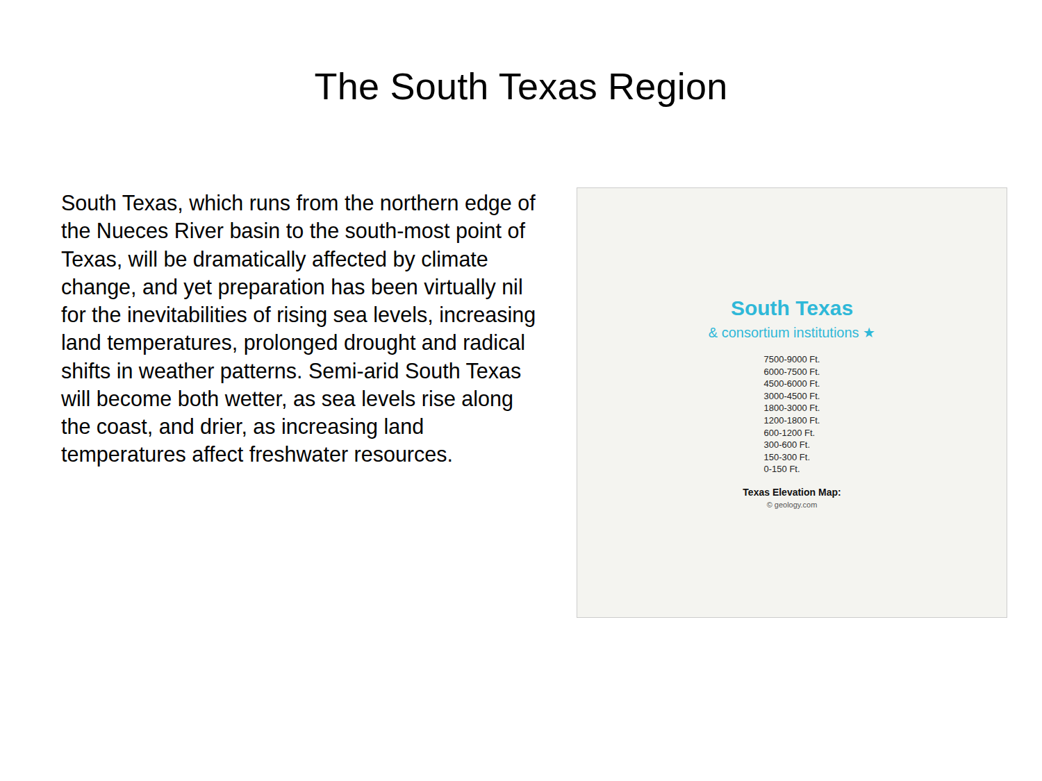The South Texas Region
South Texas, which runs from the northern edge of the Nueces River basin to the south-most point of Texas, will be dramatically affected by climate change, and yet preparation has been virtually nil for the inevitabilities of rising sea levels, increasing land temperatures, prolonged drought and radical shifts in weather patterns. Semi-arid South Texas will become both wetter, as sea levels rise along the coast, and drier, as increasing land temperatures affect freshwater resources.
South Texas
& consortium institutions ★
7500-9000 Ft.
6000-7500 Ft.
4500-6000 Ft.
3000-4500 Ft.
1800-3000 Ft.
1200-1800 Ft.
600-1200 Ft.
300-600 Ft.
150-300 Ft.
0-150 Ft.
Texas Elevation Map:
© geology.com